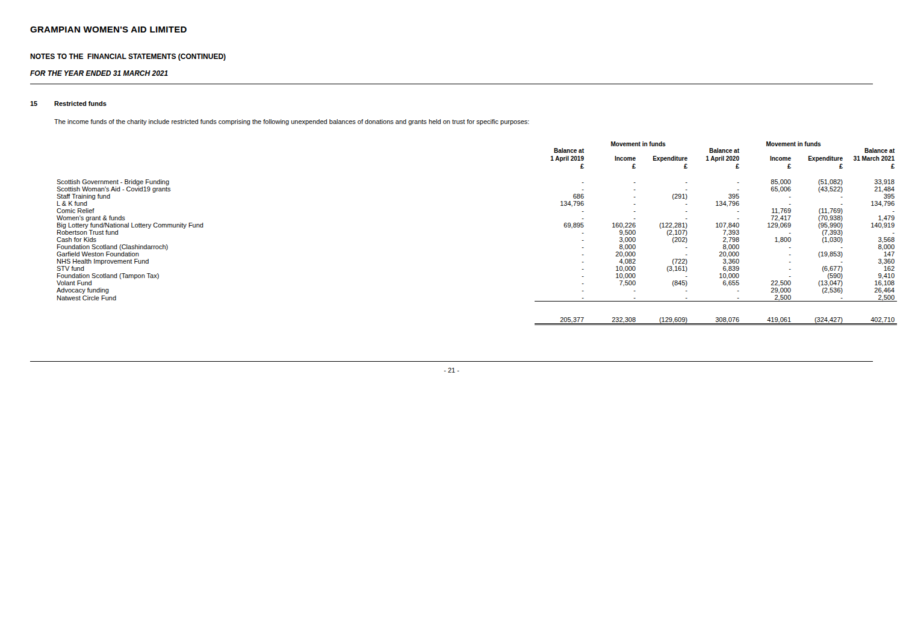GRAMPIAN WOMEN'S AID LIMITED
NOTES TO THE FINANCIAL STATEMENTS (CONTINUED)
FOR THE YEAR ENDED 31 MARCH 2021
15
Restricted funds
The income funds of the charity include restricted funds comprising the following unexpended balances of donations and grants held on trust for specific purposes:
| | | Movement in funds | | Movement in funds | |
| --- | --- | --- | --- | --- | --- |
| | Balance at 1 April 2019 | Income | Expenditure | Balance at 1 April 2020 | Income | Expenditure | Balance at 31 March 2021 |
| | £ | £ | £ | £ | £ | £ | £ |
| Scottish Government - Bridge Funding | - | - | - | - | 85,000 | (51,082) | 33,918 |
| Scottish Woman's Aid - Covid19 grants | - | - | - | - | 65,006 | (43,522) | 21,484 |
| Staff Training fund | 686 | - | (291) | 395 | - | - | 395 |
| L & K fund | 134,796 | - | - | 134,796 | - | - | 134,796 |
| Comic Relief | - | - | - | - | 11,769 | (11,769) | - |
| Women's grant & funds | - | - | - | - | 72,417 | (70,938) | 1,479 |
| Big Lottery fund/National Lottery Community Fund | 69,895 | 160,226 | (122,281) | 107,840 | 129,069 | (95,990) | 140,919 |
| Robertson Trust fund | - | 9,500 | (2,107) | 7,393 | - | (7,393) | - |
| Cash for Kids | - | 3,000 | (202) | 2,798 | 1,800 | (1,030) | 3,568 |
| Foundation Scotland (Clashindarroch) | - | 8,000 | - | 8,000 | - | - | 8,000 |
| Garfield Weston Foundation | - | 20,000 | - | 20,000 | - | (19,853) | 147 |
| NHS Health Improvement Fund | - | 4,082 | (722) | 3,360 | - | - | 3,360 |
| STV fund | - | 10,000 | (3,161) | 6,839 | - | (6,677) | 162 |
| Foundation Scotland (Tampon Tax) | - | 10,000 | - | 10,000 | - | (590) | 9,410 |
| Volant Fund | - | 7,500 | (845) | 6,655 | 22,500 | (13,047) | 16,108 |
| Advocacy funding | - | - | - | - | 29,000 | (2,536) | 26,464 |
| Natwest Circle Fund | - | - | - | - | 2,500 | - | 2,500 |
| | 205,377 | 232,308 | (129,609) | 308,076 | 419,061 | (324,427) | 402,710 |
- 21 -